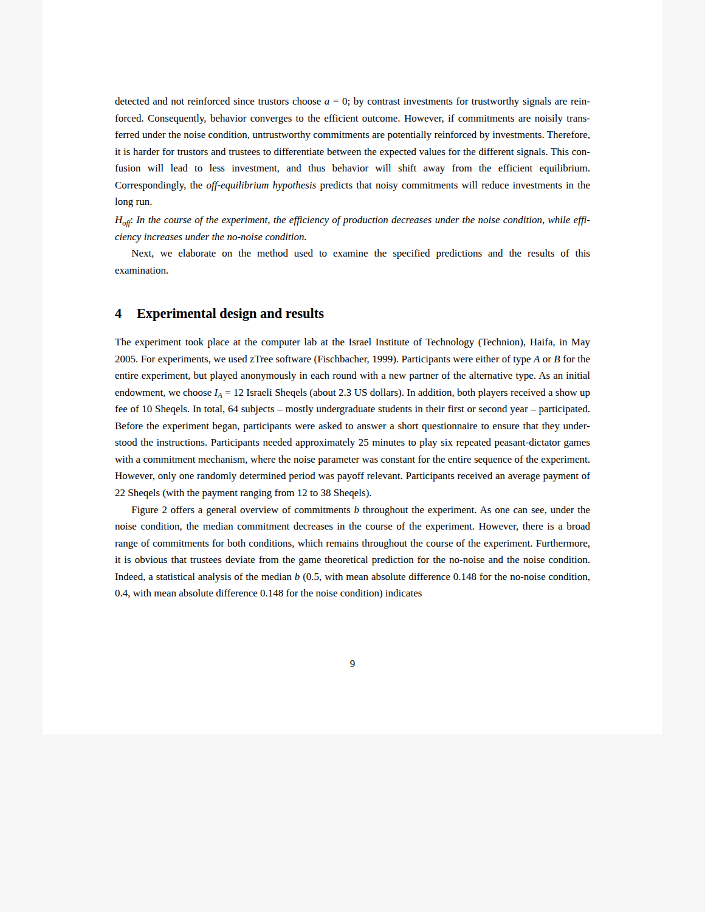detected and not reinforced since trustors choose a = 0; by contrast investments for trustworthy signals are reinforced. Consequently, behavior converges to the efficient outcome. However, if commitments are noisily transferred under the noise condition, untrustworthy commitments are potentially reinforced by investments. Therefore, it is harder for trustors and trustees to differentiate between the expected values for the different signals. This confusion will lead to less investment, and thus behavior will shift away from the efficient equilibrium. Correspondingly, the off-equilibrium hypothesis predicts that noisy commitments will reduce investments in the long run.
Hoff: In the course of the experiment, the efficiency of production decreases under the noise condition, while efficiency increases under the no-noise condition.
Next, we elaborate on the method used to examine the specified predictions and the results of this examination.
4 Experimental design and results
The experiment took place at the computer lab at the Israel Institute of Technology (Technion), Haifa, in May 2005. For experiments, we used zTree software (Fischbacher, 1999). Participants were either of type A or B for the entire experiment, but played anonymously in each round with a new partner of the alternative type. As an initial endowment, we choose IA = 12 Israeli Sheqels (about 2.3 US dollars). In addition, both players received a show up fee of 10 Sheqels. In total, 64 subjects – mostly undergraduate students in their first or second year – participated. Before the experiment began, participants were asked to answer a short questionnaire to ensure that they understood the instructions. Participants needed approximately 25 minutes to play six repeated peasant-dictator games with a commitment mechanism, where the noise parameter was constant for the entire sequence of the experiment. However, only one randomly determined period was payoff relevant. Participants received an average payment of 22 Sheqels (with the payment ranging from 12 to 38 Sheqels).
Figure 2 offers a general overview of commitments b throughout the experiment. As one can see, under the noise condition, the median commitment decreases in the course of the experiment. However, there is a broad range of commitments for both conditions, which remains throughout the course of the experiment. Furthermore, it is obvious that trustees deviate from the game theoretical prediction for the no-noise and the noise condition. Indeed, a statistical analysis of the median b (0.5, with mean absolute difference 0.148 for the no-noise condition, 0.4, with mean absolute difference 0.148 for the noise condition) indicates
9